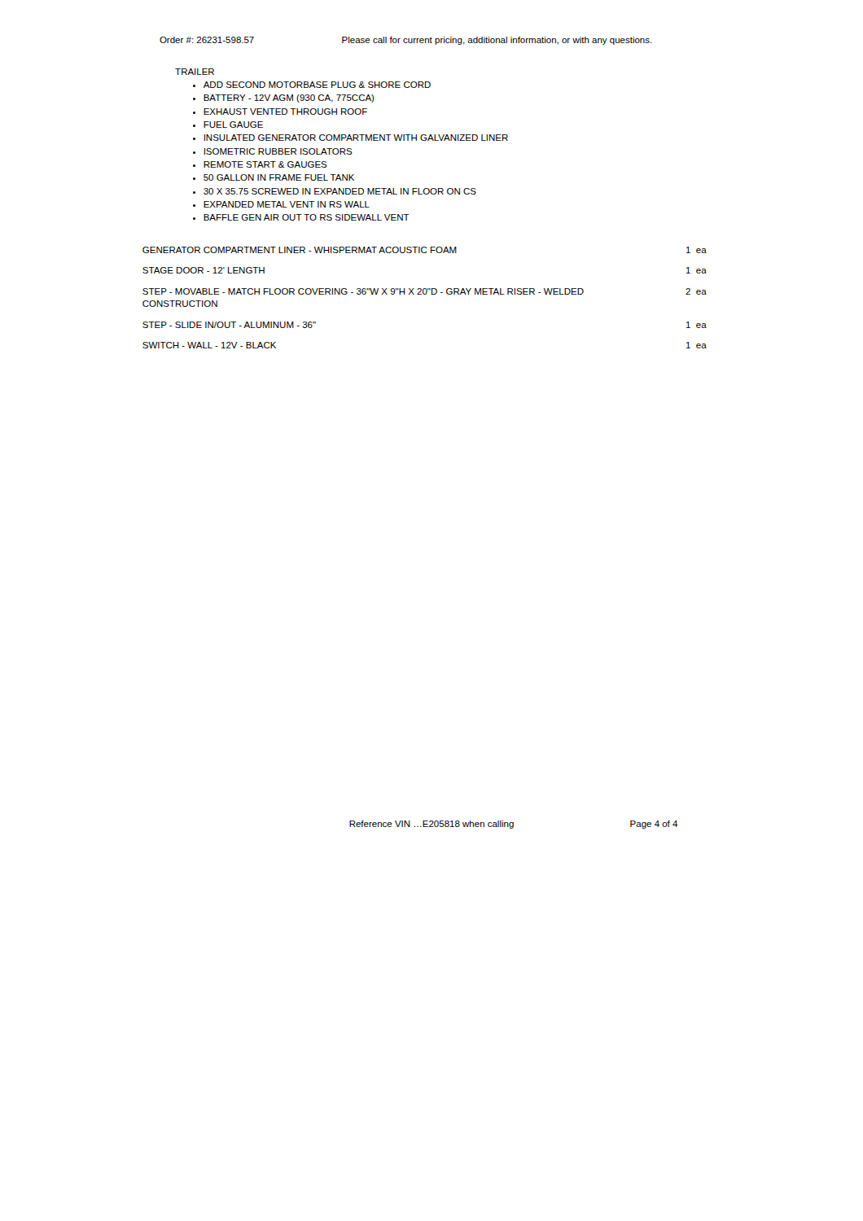Order #: 26231-598.57
Please call for current pricing, additional information, or with any questions.
TRAILER
ADD SECOND MOTORBASE PLUG & SHORE CORD
BATTERY - 12V AGM (930 CA, 775CCA)
EXHAUST VENTED THROUGH ROOF
FUEL GAUGE
INSULATED GENERATOR COMPARTMENT WITH GALVANIZED LINER
ISOMETRIC RUBBER ISOLATORS
REMOTE START & GAUGES
50 GALLON IN FRAME FUEL TANK
30 X 35.75 SCREWED IN EXPANDED METAL IN FLOOR ON CS
EXPANDED METAL VENT IN RS WALL
BAFFLE GEN AIR OUT TO RS SIDEWALL VENT
| GENERATOR COMPARTMENT LINER - WHISPERMAT ACOUSTIC FOAM | 1 ea |
| STAGE DOOR - 12' LENGTH | 1 ea |
| STEP - MOVABLE - MATCH FLOOR COVERING - 36"W X 9"H X 20"D - GRAY METAL RISER - WELDED CONSTRUCTION | 2 ea |
| STEP - SLIDE IN/OUT - ALUMINUM - 36" | 1 ea |
| SWITCH - WALL - 12V - BLACK | 1 ea |
Reference VIN …E205818 when calling
Page 4 of 4